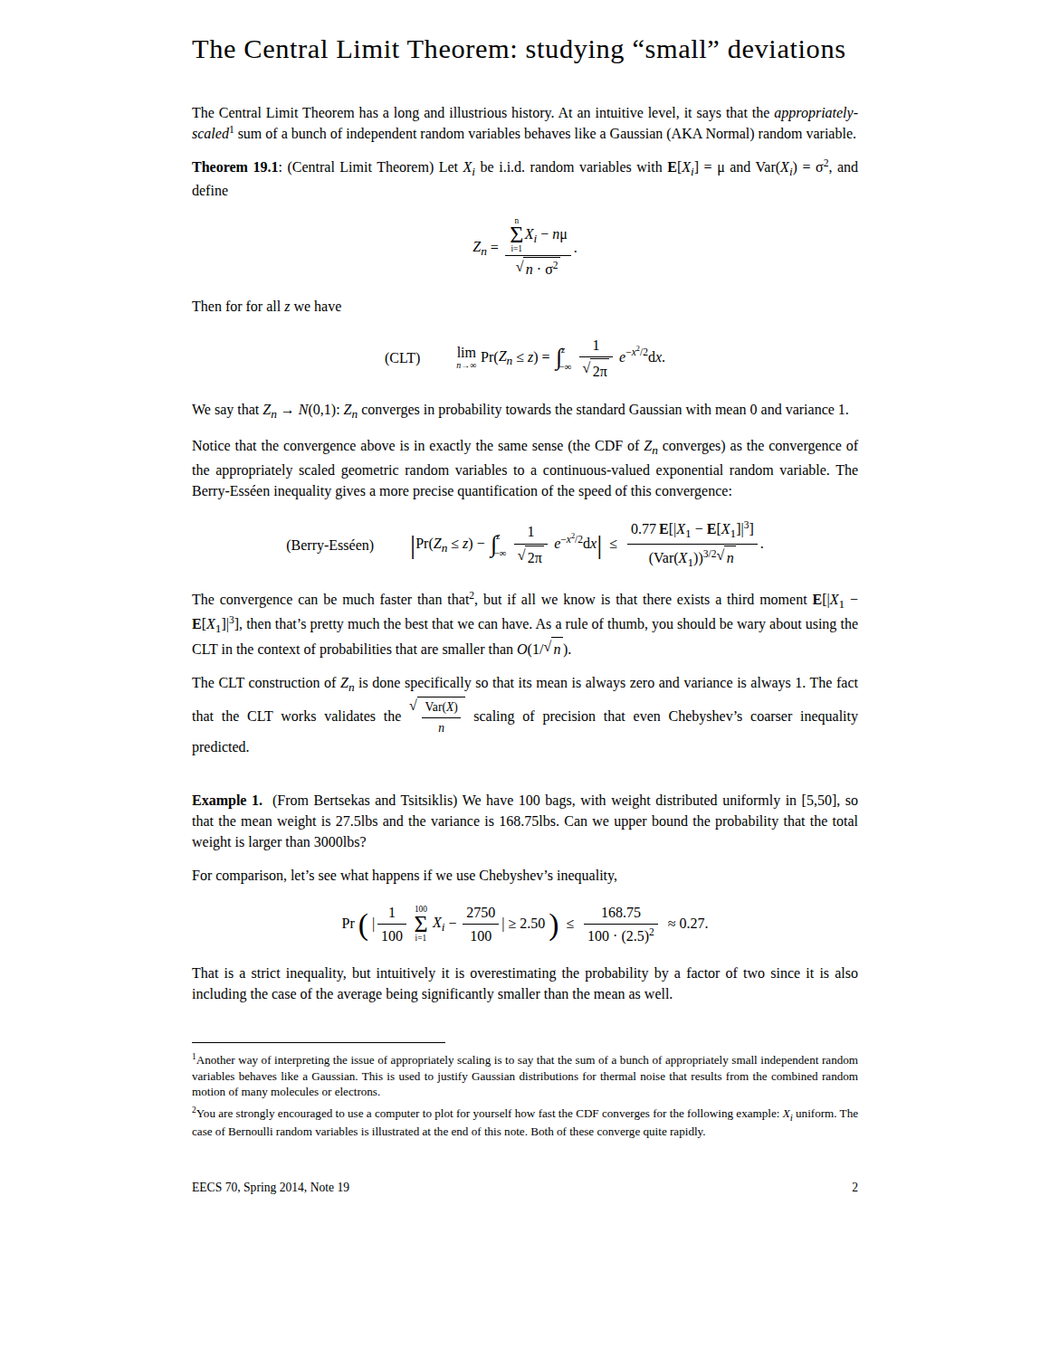The Central Limit Theorem: studying “small” deviations
The Central Limit Theorem has a long and illustrious history. At an intuitive level, it says that the appropriately-scaled1 sum of a bunch of independent random variables behaves like a Gaussian (AKA Normal) random variable.
Theorem 19.1: (Central Limit Theorem) Let Xi be i.i.d. random variables with E[Xi] = μ and Var(Xi) = σ2, and define
Zn = nΣi=1 Xi − nμ n · σ2 .
Then for for all z we have
(CLT) limn→∞Pr(Zn ≤ z) = ∫z−∞ 12π e−x2/2dx.
We say that Zn → N(0,1): Zn converges in probability towards the standard Gaussian with mean 0 and variance 1.
Notice that the convergence above is in exactly the same sense (the CDF of Zn converges) as the convergence of the appropriately scaled geometric random variables to a continuous-valued exponential random variable. The Berry-Esséen inequality gives a more precise quantification of the speed of this convergence:
(Berry-Esséen) |Pr(Zn ≤ z) − ∫z−∞ 12π e−x2/2dx| ≤ 0.77 E[|X1 − E[X1]|3] (Var(X1))3/2n .
The convergence can be much faster than that2, but if all we know is that there exists a third moment E[|X1 − E[X1]|3], then that’s pretty much the best that we can have. As a rule of thumb, you should be wary about using the CLT in the context of probabilities that are smaller than O(1/n).
The CLT construction of Zn is done specifically so that its mean is always zero and variance is always 1. The fact that the CLT works validates the Var(X) n scaling of precision that even Chebyshev’s coarser inequality predicted.
Example 1. (From Bertsekas and Tsitsiklis) We have 100 bags, with weight distributed uniformly in [5,50], so that the mean weight is 27.5lbs and the variance is 168.75lbs. Can we upper bound the probability that the total weight is larger than 3000lbs?
For comparison, let’s see what happens if we use Chebyshev’s inequality,
Pr ( |1100 100 Σi=1 Xi − 2750100| ≥ 2.50 ) ≤ 168.75100 · (2.5)2 ≈ 0.27.
That is a strict inequality, but intuitively it is overestimating the probability by a factor of two since it is also including the case of the average being significantly smaller than the mean as well.
1Another way of interpreting the issue of appropriately scaling is to say that the sum of a bunch of appropriately small independent random variables behaves like a Gaussian. This is used to justify Gaussian distributions for thermal noise that results from the combined random motion of many molecules or electrons.
2You are strongly encouraged to use a computer to plot for yourself how fast the CDF converges for the following example: Xi uniform. The case of Bernoulli random variables is illustrated at the end of this note. Both of these converge quite rapidly.
EECS 70, Spring 2014, Note 19 2